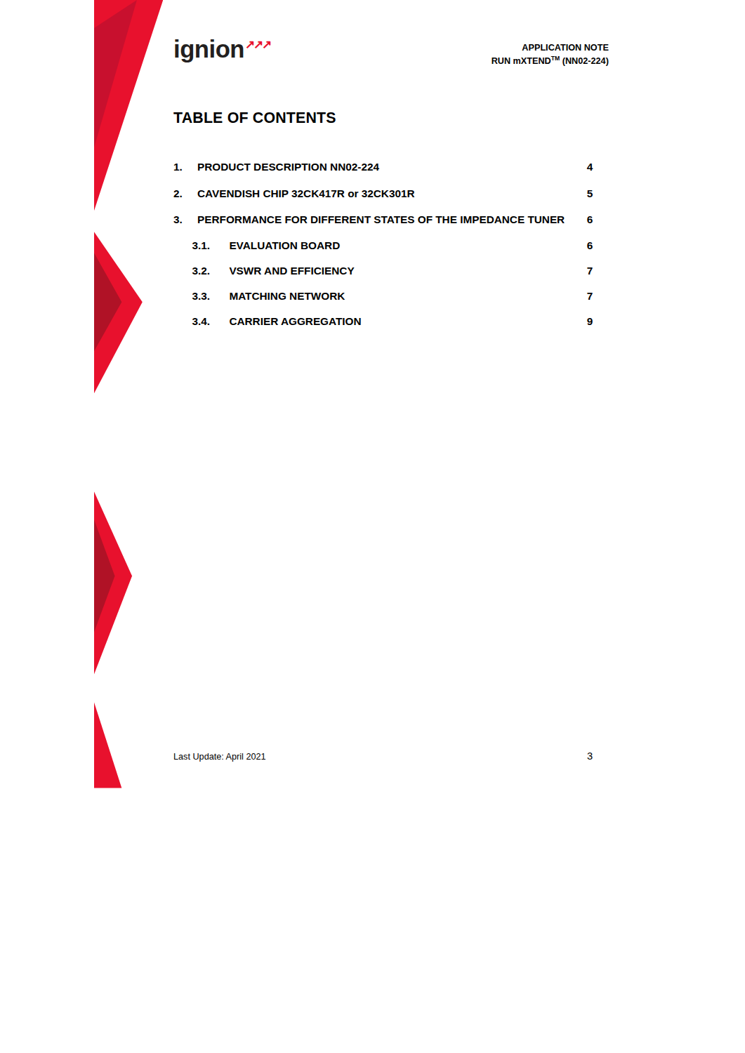ignion↗↗↗
APPLICATION NOTE
RUN mXTENDTM (NN02-224)
TABLE OF CONTENTS
1. PRODUCT DESCRIPTION NN02-224 4
2. CAVENDISH CHIP 32CK417R or 32CK301R 5
3. PERFORMANCE FOR DIFFERENT STATES OF THE IMPEDANCE TUNER 6
3.1. EVALUATION BOARD 6
3.2. VSWR AND EFFICIENCY 7
3.3. MATCHING NETWORK 7
3.4. CARRIER AGGREGATION 9
Last Update: April 2021
3